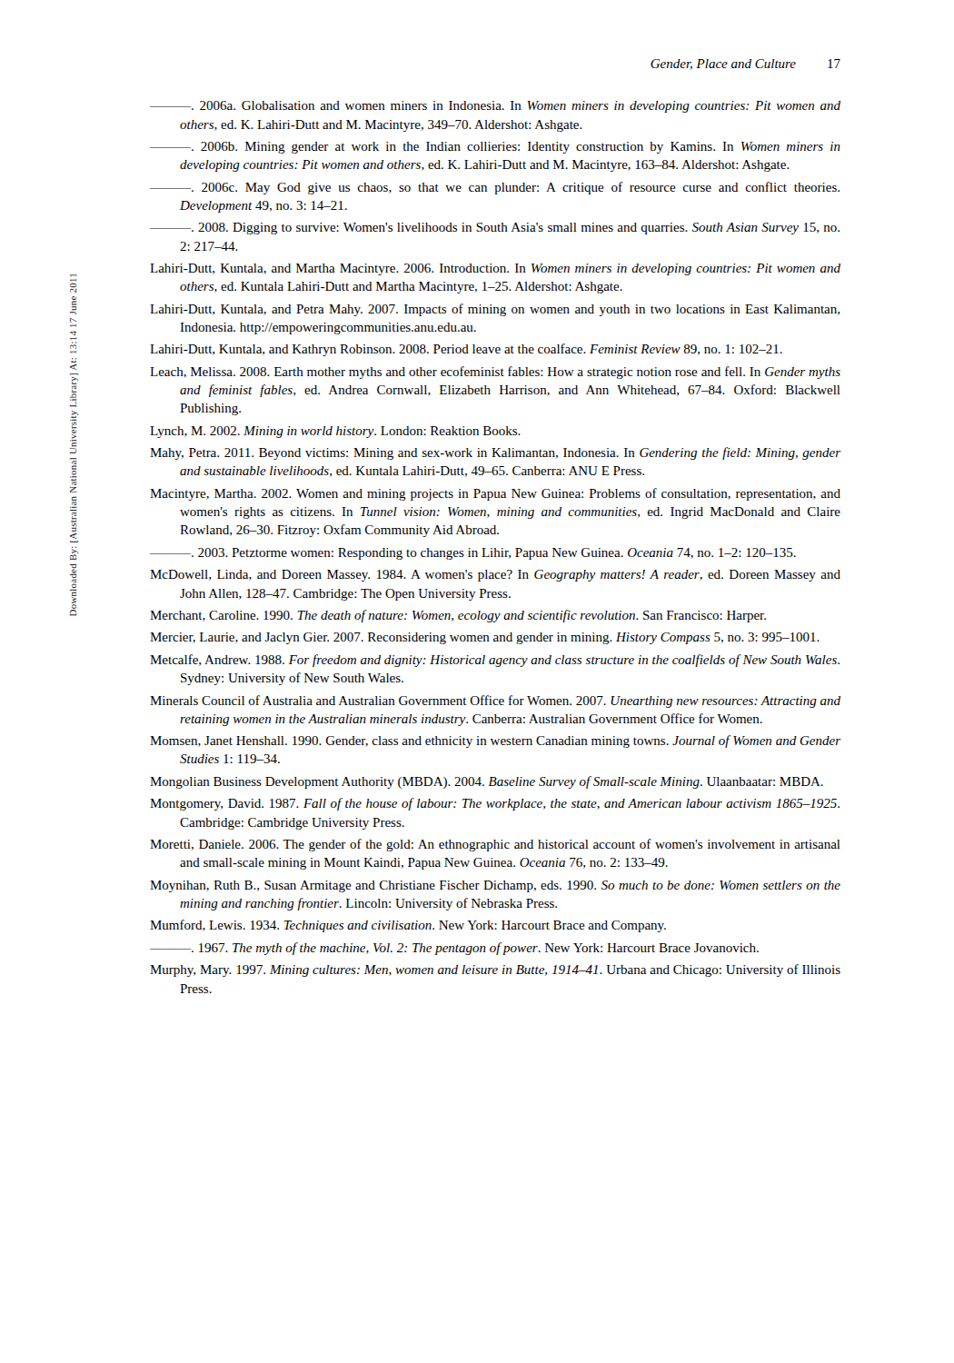Downloaded By: [Australian National University Library] At: 13:14 17 June 2011
Gender, Place and Culture 17
———. 2006a. Globalisation and women miners in Indonesia. In Women miners in developing countries: Pit women and others, ed. K. Lahiri-Dutt and M. Macintyre, 349–70. Aldershot: Ashgate.
———. 2006b. Mining gender at work in the Indian collieries: Identity construction by Kamins. In Women miners in developing countries: Pit women and others, ed. K. Lahiri-Dutt and M. Macintyre, 163–84. Aldershot: Ashgate.
———. 2006c. May God give us chaos, so that we can plunder: A critique of resource curse and conflict theories. Development 49, no. 3: 14–21.
———. 2008. Digging to survive: Women's livelihoods in South Asia's small mines and quarries. South Asian Survey 15, no. 2: 217–44.
Lahiri-Dutt, Kuntala, and Martha Macintyre. 2006. Introduction. In Women miners in developing countries: Pit women and others, ed. Kuntala Lahiri-Dutt and Martha Macintyre, 1–25. Aldershot: Ashgate.
Lahiri-Dutt, Kuntala, and Petra Mahy. 2007. Impacts of mining on women and youth in two locations in East Kalimantan, Indonesia. http://empoweringcommunities.anu.edu.au.
Lahiri-Dutt, Kuntala, and Kathryn Robinson. 2008. Period leave at the coalface. Feminist Review 89, no. 1: 102–21.
Leach, Melissa. 2008. Earth mother myths and other ecofeminist fables: How a strategic notion rose and fell. In Gender myths and feminist fables, ed. Andrea Cornwall, Elizabeth Harrison, and Ann Whitehead, 67–84. Oxford: Blackwell Publishing.
Lynch, M. 2002. Mining in world history. London: Reaktion Books.
Mahy, Petra. 2011. Beyond victims: Mining and sex-work in Kalimantan, Indonesia. In Gendering the field: Mining, gender and sustainable livelihoods, ed. Kuntala Lahiri-Dutt, 49–65. Canberra: ANU E Press.
Macintyre, Martha. 2002. Women and mining projects in Papua New Guinea: Problems of consultation, representation, and women's rights as citizens. In Tunnel vision: Women, mining and communities, ed. Ingrid MacDonald and Claire Rowland, 26–30. Fitzroy: Oxfam Community Aid Abroad.
———. 2003. Petztorme women: Responding to changes in Lihir, Papua New Guinea. Oceania 74, no. 1–2: 120–135.
McDowell, Linda, and Doreen Massey. 1984. A women's place? In Geography matters! A reader, ed. Doreen Massey and John Allen, 128–47. Cambridge: The Open University Press.
Merchant, Caroline. 1990. The death of nature: Women, ecology and scientific revolution. San Francisco: Harper.
Mercier, Laurie, and Jaclyn Gier. 2007. Reconsidering women and gender in mining. History Compass 5, no. 3: 995–1001.
Metcalfe, Andrew. 1988. For freedom and dignity: Historical agency and class structure in the coalfields of New South Wales. Sydney: University of New South Wales.
Minerals Council of Australia and Australian Government Office for Women. 2007. Unearthing new resources: Attracting and retaining women in the Australian minerals industry. Canberra: Australian Government Office for Women.
Momsen, Janet Henshall. 1990. Gender, class and ethnicity in western Canadian mining towns. Journal of Women and Gender Studies 1: 119–34.
Mongolian Business Development Authority (MBDA). 2004. Baseline Survey of Small-scale Mining. Ulaanbaatar: MBDA.
Montgomery, David. 1987. Fall of the house of labour: The workplace, the state, and American labour activism 1865–1925. Cambridge: Cambridge University Press.
Moretti, Daniele. 2006. The gender of the gold: An ethnographic and historical account of women's involvement in artisanal and small-scale mining in Mount Kaindi, Papua New Guinea. Oceania 76, no. 2: 133–49.
Moynihan, Ruth B., Susan Armitage and Christiane Fischer Dichamp, eds. 1990. So much to be done: Women settlers on the mining and ranching frontier. Lincoln: University of Nebraska Press.
Mumford, Lewis. 1934. Techniques and civilisation. New York: Harcourt Brace and Company.
———. 1967. The myth of the machine, Vol. 2: The pentagon of power. New York: Harcourt Brace Jovanovich.
Murphy, Mary. 1997. Mining cultures: Men, women and leisure in Butte, 1914–41. Urbana and Chicago: University of Illinois Press.